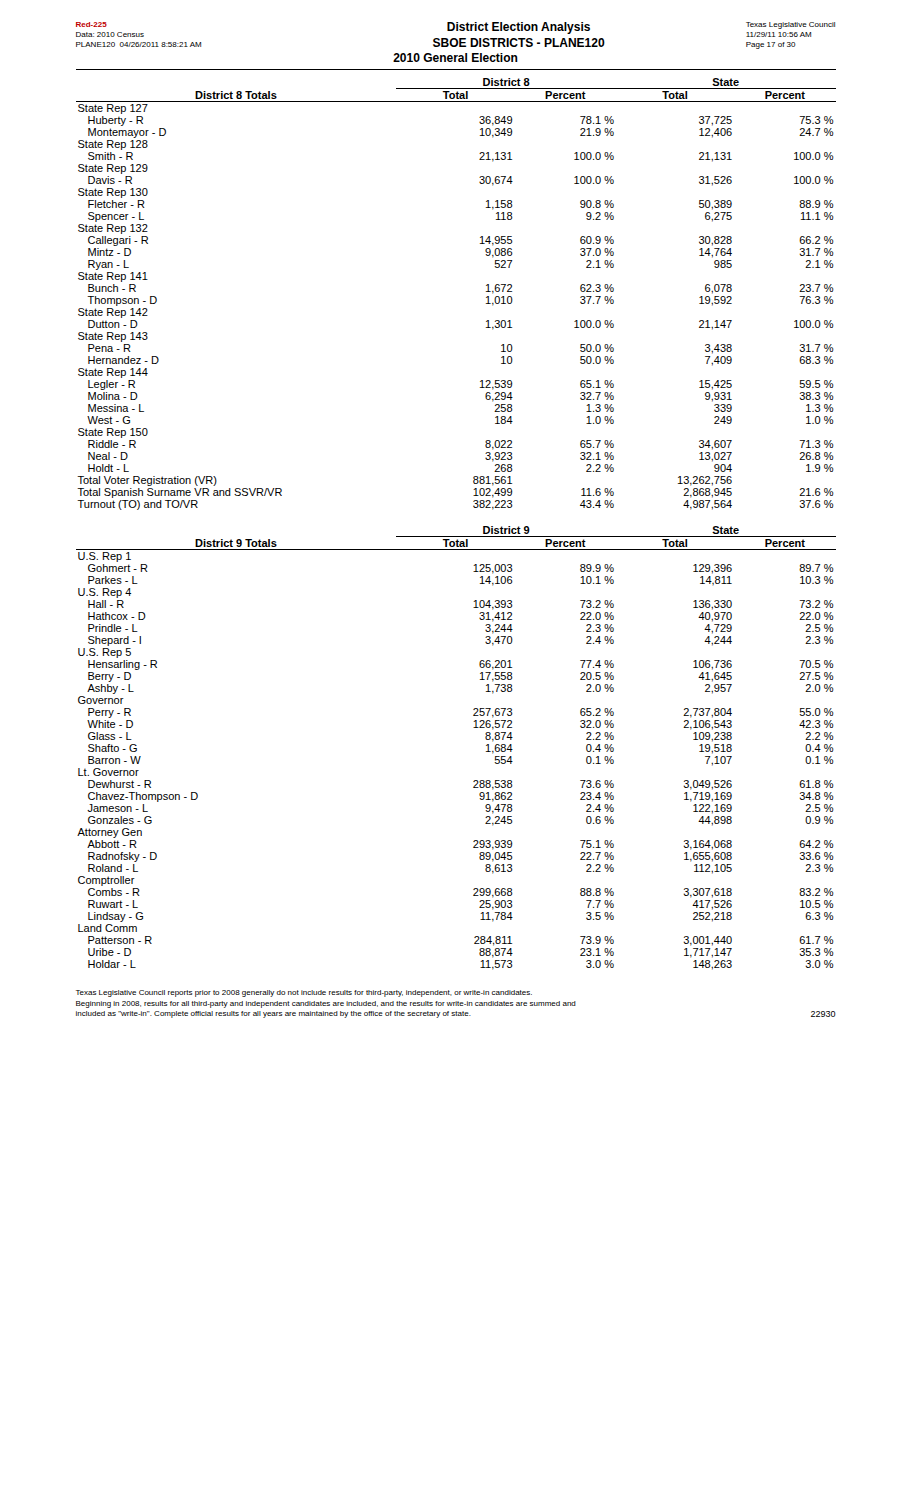Red-225
Data: 2010 Census
PLANE120 04/26/2011 8:58:21 AM
Texas Legislative Council
11/29/11 10:56 AM
Page 17 of 30
District Election Analysis
SBOE DISTRICTS - PLANE120
2010 General Election
| | District 8 | State |
| --- | --- | --- |
| District 8 Totals | Total | Percent | Total | Percent |
| State Rep 127 | | | | |
| Huberty - R | 36,849 | 78.1 % | 37,725 | 75.3 % |
| Montemayor - D | 10,349 | 21.9 % | 12,406 | 24.7 % |
| State Rep 128 | | | | |
| Smith - R | 21,131 | 100.0 % | 21,131 | 100.0 % |
| State Rep 129 | | | | |
| Davis - R | 30,674 | 100.0 % | 31,526 | 100.0 % |
| State Rep 130 | | | | |
| Fletcher - R | 1,158 | 90.8 % | 50,389 | 88.9 % |
| Spencer - L | 118 | 9.2 % | 6,275 | 11.1 % |
| State Rep 132 | | | | |
| Callegari - R | 14,955 | 60.9 % | 30,828 | 66.2 % |
| Mintz - D | 9,086 | 37.0 % | 14,764 | 31.7 % |
| Ryan - L | 527 | 2.1 % | 985 | 2.1 % |
| State Rep 141 | | | | |
| Bunch - R | 1,672 | 62.3 % | 6,078 | 23.7 % |
| Thompson - D | 1,010 | 37.7 % | 19,592 | 76.3 % |
| State Rep 142 | | | | |
| Dutton - D | 1,301 | 100.0 % | 21,147 | 100.0 % |
| State Rep 143 | | | | |
| Pena - R | 10 | 50.0 % | 3,438 | 31.7 % |
| Hernandez - D | 10 | 50.0 % | 7,409 | 68.3 % |
| State Rep 144 | | | | |
| Legler - R | 12,539 | 65.1 % | 15,425 | 59.5 % |
| Molina - D | 6,294 | 32.7 % | 9,931 | 38.3 % |
| Messina - L | 258 | 1.3 % | 339 | 1.3 % |
| West - G | 184 | 1.0 % | 249 | 1.0 % |
| State Rep 150 | | | | |
| Riddle - R | 8,022 | 65.7 % | 34,607 | 71.3 % |
| Neal - D | 3,923 | 32.1 % | 13,027 | 26.8 % |
| Holdt - L | 268 | 2.2 % | 904 | 1.9 % |
| Total Voter Registration (VR) | 881,561 | | 13,262,756 | |
| Total Spanish Surname VR and SSVR/VR | 102,499 | 11.6 % | 2,868,945 | 21.6 % |
| Turnout (TO) and TO/VR | 382,223 | 43.4 % | 4,987,564 | 37.6 % |
| | District 9 | State |
| --- | --- | --- |
| District 9 Totals | Total | Percent | Total | Percent |
| U.S. Rep 1 | | | | |
| Gohmert - R | 125,003 | 89.9 % | 129,396 | 89.7 % |
| Parkes - L | 14,106 | 10.1 % | 14,811 | 10.3 % |
| U.S. Rep 4 | | | | |
| Hall - R | 104,393 | 73.2 % | 136,330 | 73.2 % |
| Hathcox - D | 31,412 | 22.0 % | 40,970 | 22.0 % |
| Prindle - L | 3,244 | 2.3 % | 4,729 | 2.5 % |
| Shepard - I | 3,470 | 2.4 % | 4,244 | 2.3 % |
| U.S. Rep 5 | | | | |
| Hensarling - R | 66,201 | 77.4 % | 106,736 | 70.5 % |
| Berry - D | 17,558 | 20.5 % | 41,645 | 27.5 % |
| Ashby - L | 1,738 | 2.0 % | 2,957 | 2.0 % |
| Governor | | | | |
| Perry - R | 257,673 | 65.2 % | 2,737,804 | 55.0 % |
| White - D | 126,572 | 32.0 % | 2,106,543 | 42.3 % |
| Glass - L | 8,874 | 2.2 % | 109,238 | 2.2 % |
| Shafto - G | 1,684 | 0.4 % | 19,518 | 0.4 % |
| Barron - W | 554 | 0.1 % | 7,107 | 0.1 % |
| Lt. Governor | | | | |
| Dewhurst - R | 288,538 | 73.6 % | 3,049,526 | 61.8 % |
| Chavez-Thompson - D | 91,862 | 23.4 % | 1,719,169 | 34.8 % |
| Jameson - L | 9,478 | 2.4 % | 122,169 | 2.5 % |
| Gonzales - G | 2,245 | 0.6 % | 44,898 | 0.9 % |
| Attorney Gen | | | | |
| Abbott - R | 293,939 | 75.1 % | 3,164,068 | 64.2 % |
| Radnofsky - D | 89,045 | 22.7 % | 1,655,608 | 33.6 % |
| Roland - L | 8,613 | 2.2 % | 112,105 | 2.3 % |
| Comptroller | | | | |
| Combs - R | 299,668 | 88.8 % | 3,307,618 | 83.2 % |
| Ruwart - L | 25,903 | 7.7 % | 417,526 | 10.5 % |
| Lindsay - G | 11,784 | 3.5 % | 252,218 | 6.3 % |
| Land Comm | | | | |
| Patterson - R | 284,811 | 73.9 % | 3,001,440 | 61.7 % |
| Uribe - D | 88,874 | 23.1 % | 1,717,147 | 35.3 % |
| Holdar - L | 11,573 | 3.0 % | 148,263 | 3.0 % |
Texas Legislative Council reports prior to 2008 generally do not include results for third-party, independent, or write-in candidates.
Beginning in 2008, results for all third-party and independent candidates are included, and the results for write-in candidates are summed and
included as "write-in". Complete official results for all years are maintained by the office of the secretary of state. 22930